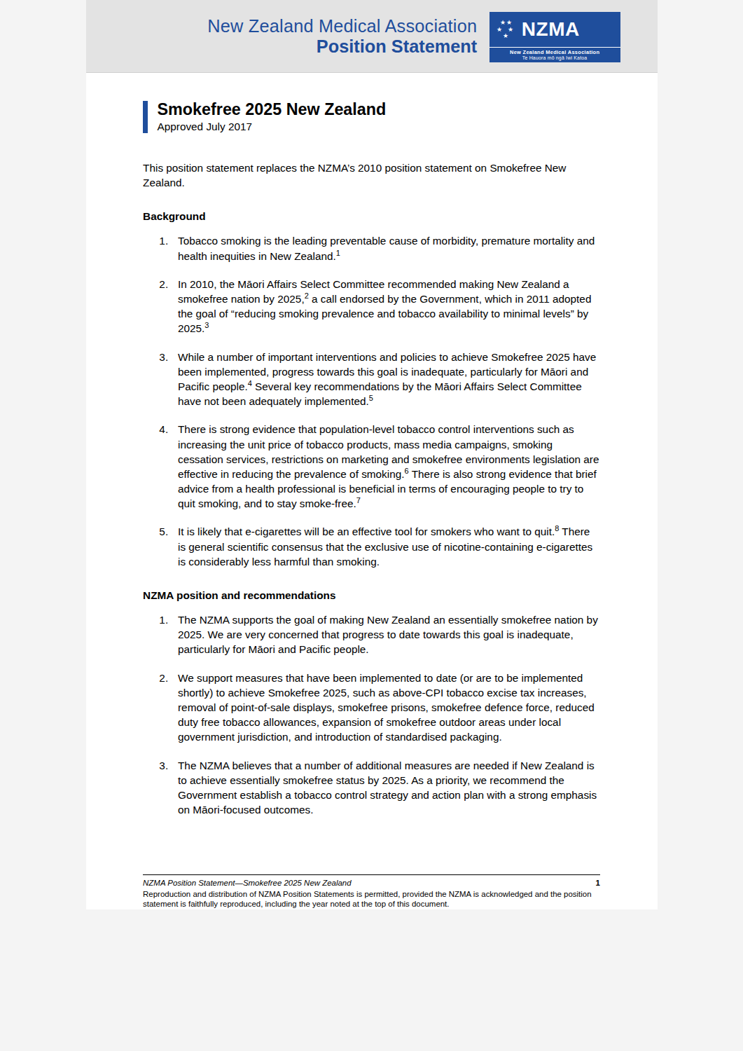New Zealand Medical Association
Position Statement
★★
★ ★
★
NZMA
New Zealand Medical Association Te Hauora mō ngā Iwi Katoa
Smokefree 2025 New Zealand
Approved July 2017
This position statement replaces the NZMA’s 2010 position statement on Smokefree New Zealand.
Background
Tobacco smoking is the leading preventable cause of morbidity, premature mortality and health inequities in New Zealand.1
In 2010, the Māori Affairs Select Committee recommended making New Zealand a smokefree nation by 2025,2 a call endorsed by the Government, which in 2011 adopted the goal of “reducing smoking prevalence and tobacco availability to minimal levels” by 2025.3
While a number of important interventions and policies to achieve Smokefree 2025 have been implemented, progress towards this goal is inadequate, particularly for Māori and Pacific people.4 Several key recommendations by the Māori Affairs Select Committee have not been adequately implemented.5
There is strong evidence that population-level tobacco control interventions such as increasing the unit price of tobacco products, mass media campaigns, smoking cessation services, restrictions on marketing and smokefree environments legislation are effective in reducing the prevalence of smoking.6 There is also strong evidence that brief advice from a health professional is beneficial in terms of encouraging people to try to quit smoking, and to stay smoke-free.7
It is likely that e-cigarettes will be an effective tool for smokers who want to quit.8 There is general scientific consensus that the exclusive use of nicotine-containing e-cigarettes is considerably less harmful than smoking.
NZMA position and recommendations
The NZMA supports the goal of making New Zealand an essentially smokefree nation by 2025. We are very concerned that progress to date towards this goal is inadequate, particularly for Māori and Pacific people.
We support measures that have been implemented to date (or are to be implemented shortly) to achieve Smokefree 2025, such as above-CPI tobacco excise tax increases, removal of point-of-sale displays, smokefree prisons, smokefree defence force, reduced duty free tobacco allowances, expansion of smokefree outdoor areas under local government jurisdiction, and introduction of standardised packaging.
The NZMA believes that a number of additional measures are needed if New Zealand is to achieve essentially smokefree status by 2025. As a priority, we recommend the Government establish a tobacco control strategy and action plan with a strong emphasis on Māori-focused outcomes.
NZMA Position Statement—Smokefree 2025 New Zealand 1
Reproduction and distribution of NZMA Position Statements is permitted, provided the NZMA is acknowledged and the position statement is faithfully reproduced, including the year noted at the top of this document.